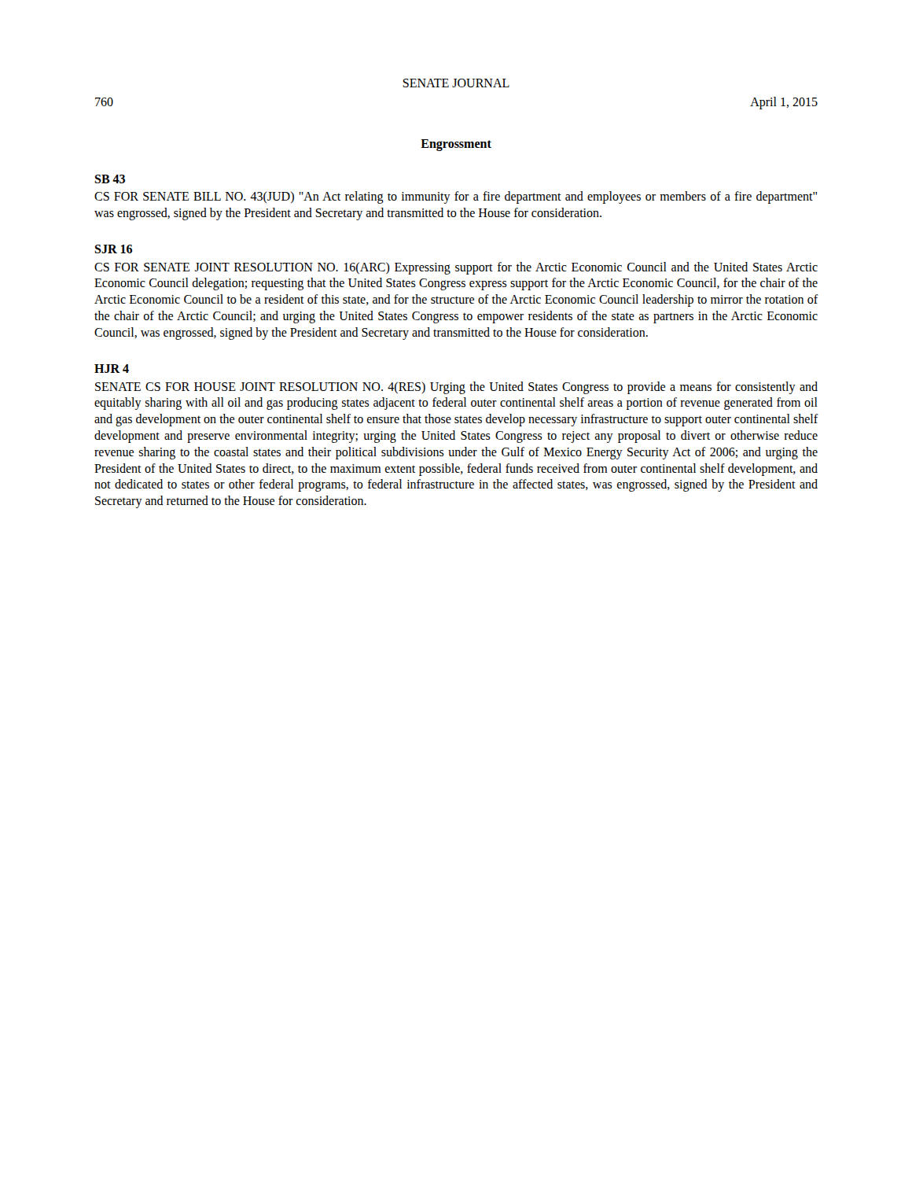SENATE JOURNAL
760 April 1, 2015
Engrossment
SB 43
CS FOR SENATE BILL NO. 43(JUD) "An Act relating to immunity for a fire department and employees or members of a fire department" was engrossed, signed by the President and Secretary and transmitted to the House for consideration.
SJR 16
CS FOR SENATE JOINT RESOLUTION NO. 16(ARC) Expressing support for the Arctic Economic Council and the United States Arctic Economic Council delegation; requesting that the United States Congress express support for the Arctic Economic Council, for the chair of the Arctic Economic Council to be a resident of this state, and for the structure of the Arctic Economic Council leadership to mirror the rotation of the chair of the Arctic Council; and urging the United States Congress to empower residents of the state as partners in the Arctic Economic Council, was engrossed, signed by the President and Secretary and transmitted to the House for consideration.
HJR 4
SENATE CS FOR HOUSE JOINT RESOLUTION NO. 4(RES) Urging the United States Congress to provide a means for consistently and equitably sharing with all oil and gas producing states adjacent to federal outer continental shelf areas a portion of revenue generated from oil and gas development on the outer continental shelf to ensure that those states develop necessary infrastructure to support outer continental shelf development and preserve environmental integrity; urging the United States Congress to reject any proposal to divert or otherwise reduce revenue sharing to the coastal states and their political subdivisions under the Gulf of Mexico Energy Security Act of 2006; and urging the President of the United States to direct, to the maximum extent possible, federal funds received from outer continental shelf development, and not dedicated to states or other federal programs, to federal infrastructure in the affected states, was engrossed, signed by the President and Secretary and returned to the House for consideration.